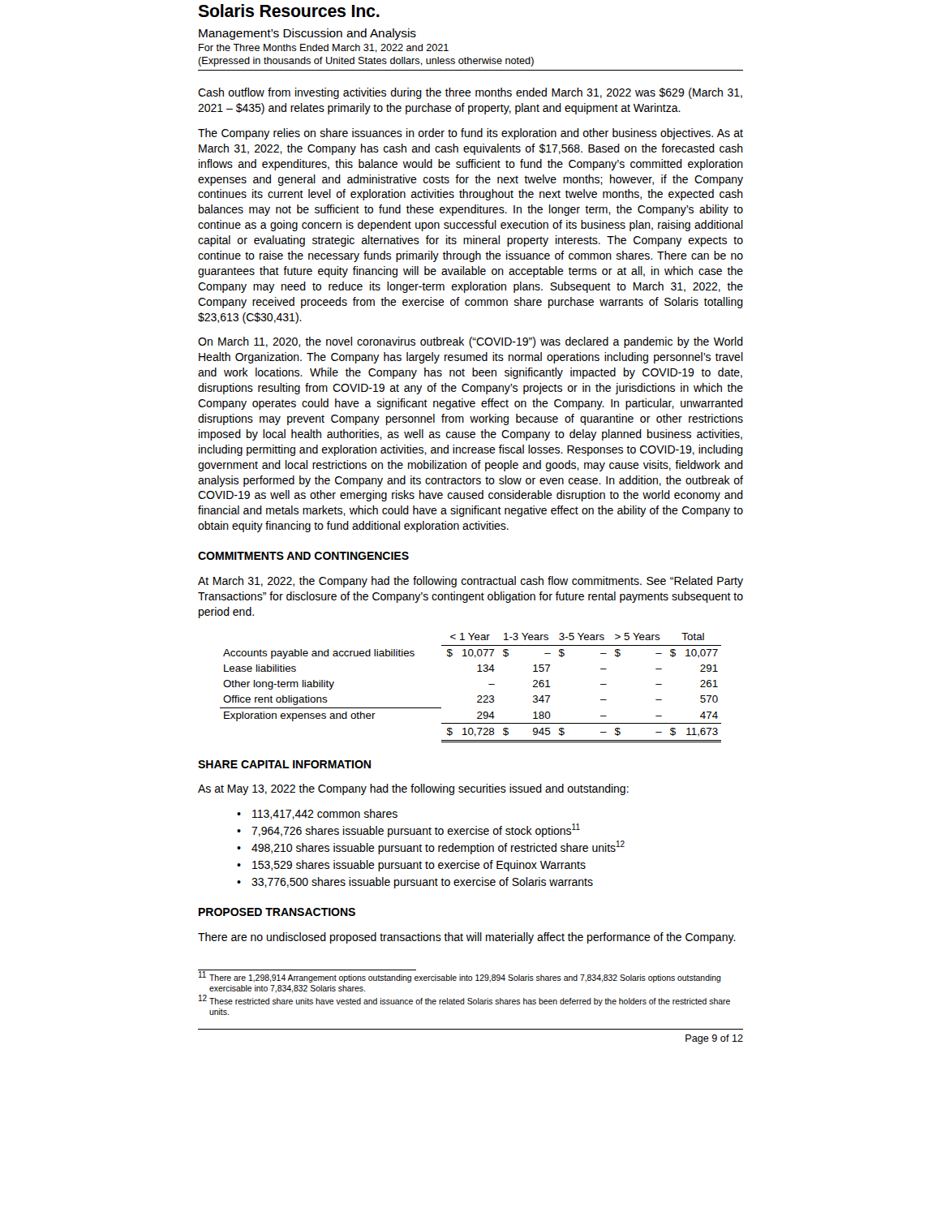Solaris Resources Inc.
Management’s Discussion and Analysis
For the Three Months Ended March 31, 2022 and 2021
(Expressed in thousands of United States dollars, unless otherwise noted)
Cash outflow from investing activities during the three months ended March 31, 2022 was $629 (March 31, 2021 – $435) and relates primarily to the purchase of property, plant and equipment at Warintza.
The Company relies on share issuances in order to fund its exploration and other business objectives. As at March 31, 2022, the Company has cash and cash equivalents of $17,568. Based on the forecasted cash inflows and expenditures, this balance would be sufficient to fund the Company’s committed exploration expenses and general and administrative costs for the next twelve months; however, if the Company continues its current level of exploration activities throughout the next twelve months, the expected cash balances may not be sufficient to fund these expenditures. In the longer term, the Company’s ability to continue as a going concern is dependent upon successful execution of its business plan, raising additional capital or evaluating strategic alternatives for its mineral property interests. The Company expects to continue to raise the necessary funds primarily through the issuance of common shares. There can be no guarantees that future equity financing will be available on acceptable terms or at all, in which case the Company may need to reduce its longer-term exploration plans. Subsequent to March 31, 2022, the Company received proceeds from the exercise of common share purchase warrants of Solaris totalling $23,613 (C$30,431).
On March 11, 2020, the novel coronavirus outbreak (“COVID-19”) was declared a pandemic by the World Health Organization. The Company has largely resumed its normal operations including personnel’s travel and work locations. While the Company has not been significantly impacted by COVID-19 to date, disruptions resulting from COVID-19 at any of the Company’s projects or in the jurisdictions in which the Company operates could have a significant negative effect on the Company. In particular, unwarranted disruptions may prevent Company personnel from working because of quarantine or other restrictions imposed by local health authorities, as well as cause the Company to delay planned business activities, including permitting and exploration activities, and increase fiscal losses. Responses to COVID-19, including government and local restrictions on the mobilization of people and goods, may cause visits, fieldwork and analysis performed by the Company and its contractors to slow or even cease. In addition, the outbreak of COVID-19 as well as other emerging risks have caused considerable disruption to the world economy and financial and metals markets, which could have a significant negative effect on the ability of the Company to obtain equity financing to fund additional exploration activities.
Commitments and Contingencies
At March 31, 2022, the Company had the following contractual cash flow commitments. See “Related Party Transactions” for disclosure of the Company’s contingent obligation for future rental payments subsequent to period end.
| | < 1 Year | 1-3 Years | 3-5 Years | > 5 Years | Total |
| --- | --- | --- | --- | --- | --- |
| Accounts payable and accrued liabilities | $ | 10,077 | $ | – | $ | – | $ | – | $ | 10,077 |
| Lease liabilities | | 134 | | 157 | | – | | – | | 291 |
| Other long-term liability | | – | | 261 | | – | | – | | 261 |
| Office rent obligations | | 223 | | 347 | | – | | – | | 570 |
| Exploration expenses and other | | 294 | | 180 | | – | | – | | 474 |
| | $ | 10,728 | $ | 945 | $ | – | $ | – | $ | 11,673 |
Share Capital Information
As at May 13, 2022 the Company had the following securities issued and outstanding:
113,417,442 common shares
7,964,726 shares issuable pursuant to exercise of stock options11
498,210 shares issuable pursuant to redemption of restricted share units12
153,529 shares issuable pursuant to exercise of Equinox Warrants
33,776,500 shares issuable pursuant to exercise of Solaris warrants
Proposed Transactions
There are no undisclosed proposed transactions that will materially affect the performance of the Company.
11 There are 1,298,914 Arrangement options outstanding exercisable into 129,894 Solaris shares and 7,834,832 Solaris options outstanding exercisable into 7,834,832 Solaris shares.
12 These restricted share units have vested and issuance of the related Solaris shares has been deferred by the holders of the restricted share units.
Page 9 of 12